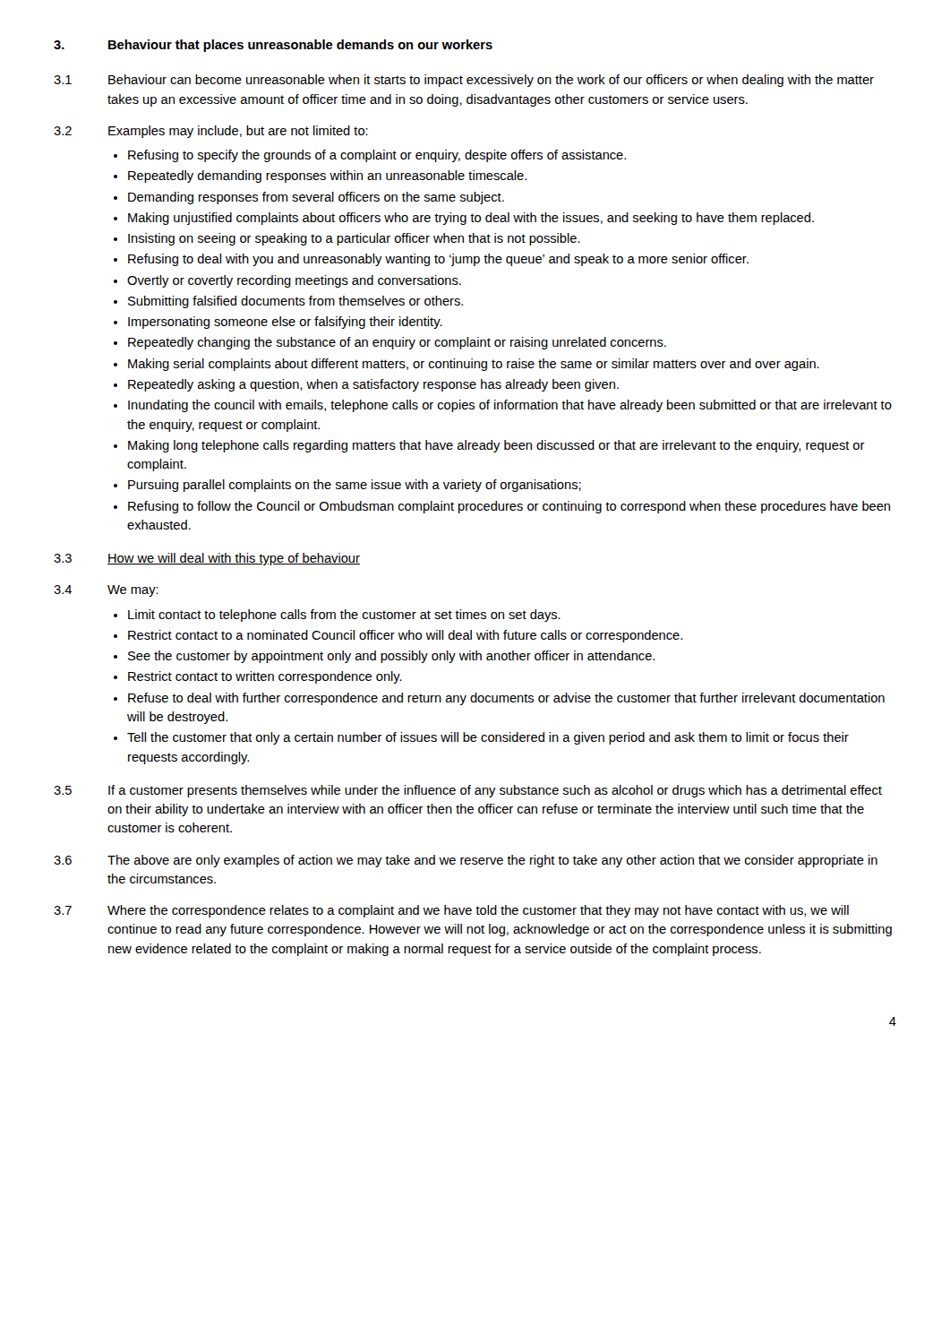3.
Behaviour that places unreasonable demands on our workers
3.1
Behaviour can become unreasonable when it starts to impact excessively on the work of our officers or when dealing with the matter takes up an excessive amount of officer time and in so doing, disadvantages other customers or service users.
3.2
Examples may include, but are not limited to:
Refusing to specify the grounds of a complaint or enquiry, despite offers of assistance.
Repeatedly demanding responses within an unreasonable timescale.
Demanding responses from several officers on the same subject.
Making unjustified complaints about officers who are trying to deal with the issues, and seeking to have them replaced.
Insisting on seeing or speaking to a particular officer when that is not possible.
Refusing to deal with you and unreasonably wanting to ‘jump the queue’ and speak to a more senior officer.
Overtly or covertly recording meetings and conversations.
Submitting falsified documents from themselves or others.
Impersonating someone else or falsifying their identity.
Repeatedly changing the substance of an enquiry or complaint or raising unrelated concerns.
Making serial complaints about different matters, or continuing to raise the same or similar matters over and over again.
Repeatedly asking a question, when a satisfactory response has already been given.
Inundating the council with emails, telephone calls or copies of information that have already been submitted or that are irrelevant to the enquiry, request or complaint.
Making long telephone calls regarding matters that have already been discussed or that are irrelevant to the enquiry, request or complaint.
Pursuing parallel complaints on the same issue with a variety of organisations;
Refusing to follow the Council or Ombudsman complaint procedures or continuing to correspond when these procedures have been exhausted.
3.3
How we will deal with this type of behaviour
3.4
We may:
Limit contact to telephone calls from the customer at set times on set days.
Restrict contact to a nominated Council officer who will deal with future calls or correspondence.
See the customer by appointment only and possibly only with another officer in attendance.
Restrict contact to written correspondence only.
Refuse to deal with further correspondence and return any documents or advise the customer that further irrelevant documentation will be destroyed.
Tell the customer that only a certain number of issues will be considered in a given period and ask them to limit or focus their requests accordingly.
3.5
If a customer presents themselves while under the influence of any substance such as alcohol or drugs which has a detrimental effect on their ability to undertake an interview with an officer then the officer can refuse or terminate the interview until such time that the customer is coherent.
3.6
The above are only examples of action we may take and we reserve the right to take any other action that we consider appropriate in the circumstances.
3.7
Where the correspondence relates to a complaint and we have told the customer that they may not have contact with us, we will continue to read any future correspondence. However we will not log, acknowledge or act on the correspondence unless it is submitting new evidence related to the complaint or making a normal request for a service outside of the complaint process.
4